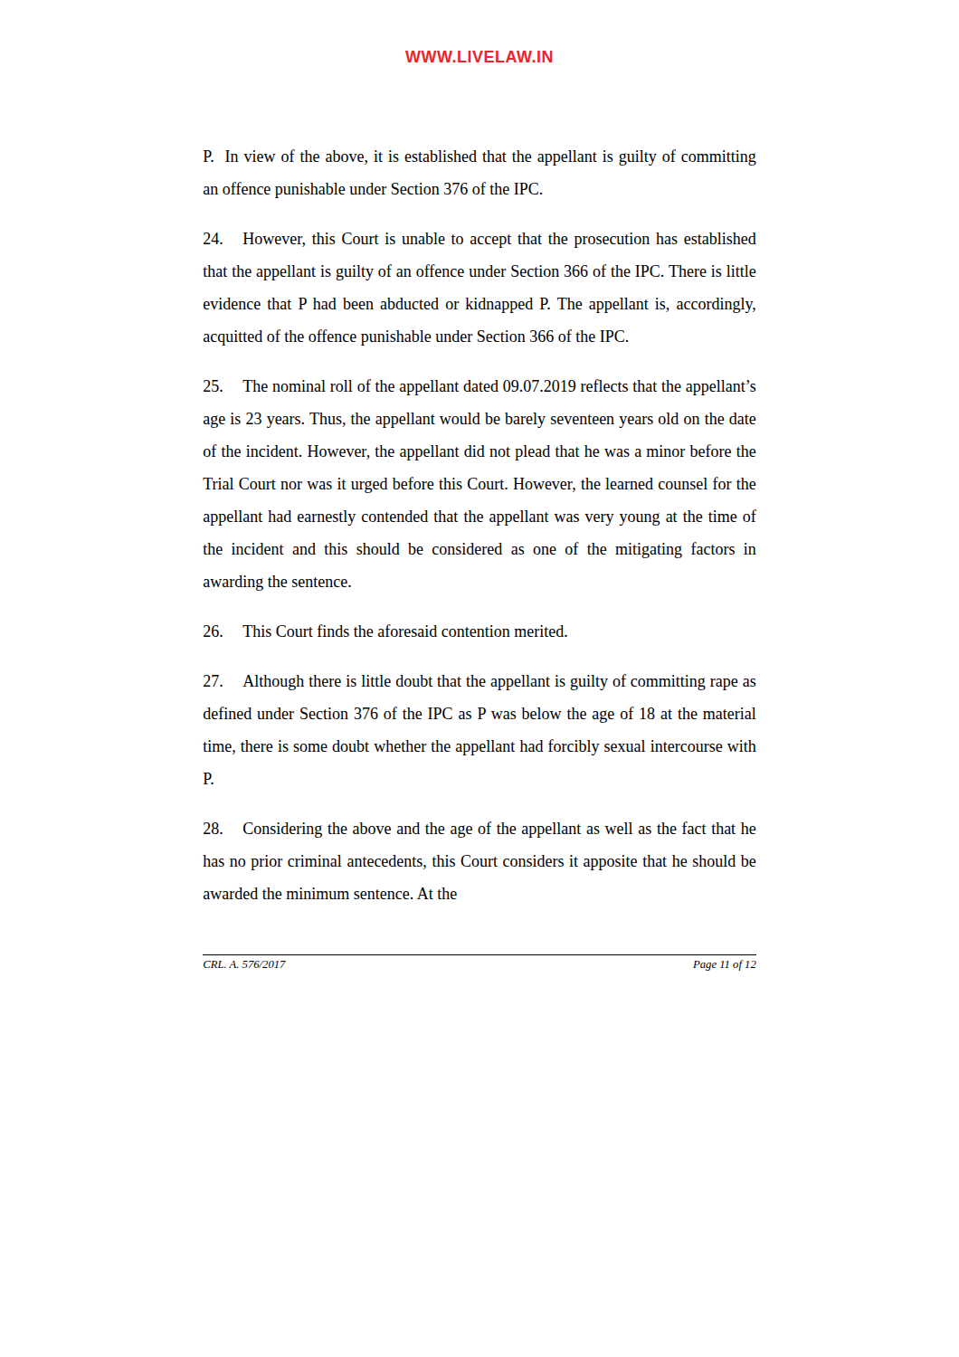WWW.LIVELAW.IN
P. In view of the above, it is established that the appellant is guilty of committing an offence punishable under Section 376 of the IPC.
24. However, this Court is unable to accept that the prosecution has established that the appellant is guilty of an offence under Section 366 of the IPC. There is little evidence that P had been abducted or kidnapped P. The appellant is, accordingly, acquitted of the offence punishable under Section 366 of the IPC.
25. The nominal roll of the appellant dated 09.07.2019 reflects that the appellant’s age is 23 years. Thus, the appellant would be barely seventeen years old on the date of the incident. However, the appellant did not plead that he was a minor before the Trial Court nor was it urged before this Court. However, the learned counsel for the appellant had earnestly contended that the appellant was very young at the time of the incident and this should be considered as one of the mitigating factors in awarding the sentence.
26. This Court finds the aforesaid contention merited.
27. Although there is little doubt that the appellant is guilty of committing rape as defined under Section 376 of the IPC as P was below the age of 18 at the material time, there is some doubt whether the appellant had forcibly sexual intercourse with P.
28. Considering the above and the age of the appellant as well as the fact that he has no prior criminal antecedents, this Court considers it apposite that he should be awarded the minimum sentence. At the
CRL. A. 576/2017 Page 11 of 12